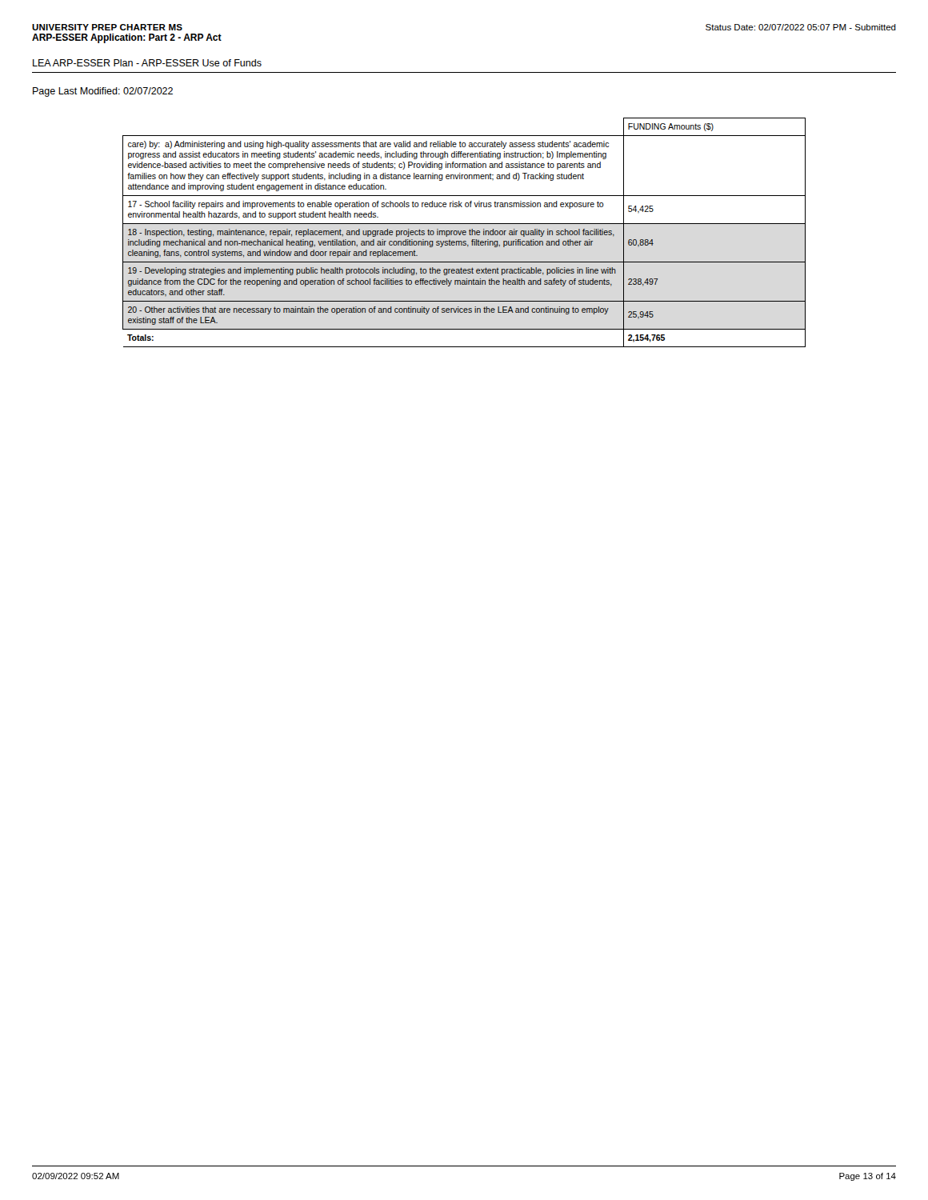UNIVERSITY PREP CHARTER MS Status Date: 02/07/2022 05:07 PM - Submitted
ARP-ESSER Application: Part 2 - ARP Act
LEA ARP-ESSER Plan - ARP-ESSER Use of Funds
Page Last Modified: 02/07/2022
| | FUNDING Amounts ($) |
| care) by: a) Administering and using high-quality assessments that are valid and reliable to accurately assess students' academic progress and assist educators in meeting students' academic needs, including through differentiating instruction; b) Implementing evidence-based activities to meet the comprehensive needs of students; c) Providing information and assistance to parents and families on how they can effectively support students, including in a distance learning environment; and d) Tracking student attendance and improving student engagement in distance education. | |
| 17 - School facility repairs and improvements to enable operation of schools to reduce risk of virus transmission and exposure to environmental health hazards, and to support student health needs. | 54,425 |
| 18 - Inspection, testing, maintenance, repair, replacement, and upgrade projects to improve the indoor air quality in school facilities, including mechanical and non-mechanical heating, ventilation, and air conditioning systems, filtering, purification and other air cleaning, fans, control systems, and window and door repair and replacement. | 60,884 |
| 19 - Developing strategies and implementing public health protocols including, to the greatest extent practicable, policies in line with guidance from the CDC for the reopening and operation of school facilities to effectively maintain the health and safety of students, educators, and other staff. | 238,497 |
| 20 - Other activities that are necessary to maintain the operation of and continuity of services in the LEA and continuing to employ existing staff of the LEA. | 25,945 |
| Totals: | 2,154,765 |
02/09/2022 09:52 AM Page 13 of 14